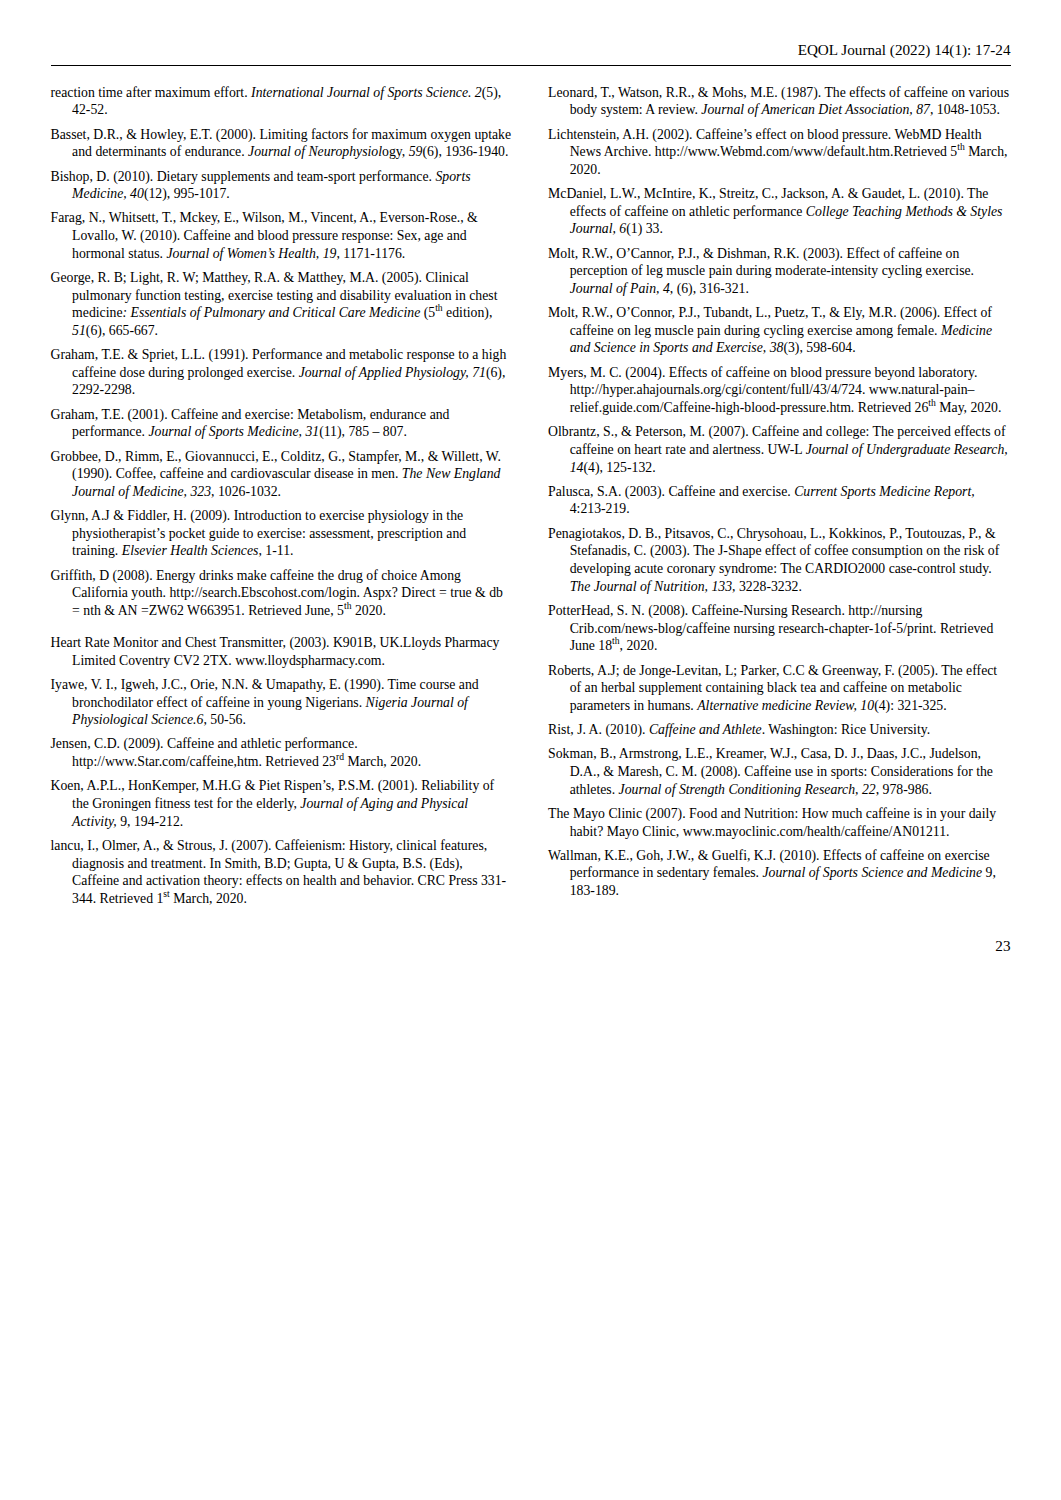EQOL Journal (2022) 14(1): 17-24
reaction time after maximum effort. International Journal of Sports Science. 2(5), 42-52.
Basset, D.R., & Howley, E.T. (2000). Limiting factors for maximum oxygen uptake and determinants of endurance. Journal of Neurophysiology, 59(6), 1936-1940.
Bishop, D. (2010). Dietary supplements and team-sport performance. Sports Medicine, 40(12), 995-1017.
Farag, N., Whitsett, T., Mckey, E., Wilson, M., Vincent, A., Everson-Rose., & Lovallo, W. (2010). Caffeine and blood pressure response: Sex, age and hormonal status. Journal of Women’s Health, 19, 1171-1176.
George, R. B; Light, R. W; Matthey, R.A. & Matthey, M.A. (2005). Clinical pulmonary function testing, exercise testing and disability evaluation in chest medicine: Essentials of Pulmonary and Critical Care Medicine (5th edition), 51(6), 665-667.
Graham, T.E. & Spriet, L.L. (1991). Performance and metabolic response to a high caffeine dose during prolonged exercise. Journal of Applied Physiology, 71(6), 2292-2298.
Graham, T.E. (2001). Caffeine and exercise: Metabolism, endurance and performance. Journal of Sports Medicine, 31(11), 785 – 807.
Grobbee, D., Rimm, E., Giovannucci, E., Colditz, G., Stampfer, M., & Willett, W. (1990). Coffee, caffeine and cardiovascular disease in men. The New England Journal of Medicine, 323, 1026-1032.
Glynn, A.J & Fiddler, H. (2009). Introduction to exercise physiology in the physiotherapist’s pocket guide to exercise: assessment, prescription and training. Elsevier Health Sciences, 1-11.
Griffith, D (2008). Energy drinks make caffeine the drug of choice Among California youth. http://search.Ebscohost.com/login. Aspx? Direct = true & db = nth & AN =ZW62 W663951. Retrieved June, 5th 2020.
Heart Rate Monitor and Chest Transmitter, (2003). K901B, UK.Lloyds Pharmacy Limited Coventry CV2 2TX. www.lloydspharmacy.com.
Iyawe, V. I., Igweh, J.C., Orie, N.N. & Umapathy, E. (1990). Time course and bronchodilator effect of caffeine in young Nigerians. Nigeria Journal of Physiological Science.6, 50-56.
Jensen, C.D. (2009). Caffeine and athletic performance. http://www.Star.com/caffeine,htm. Retrieved 23rd March, 2020.
Koen, A.P.L., HonKemper, M.H.G & Piet Rispen’s, P.S.M. (2001). Reliability of the Groningen fitness test for the elderly, Journal of Aging and Physical Activity, 9, 194-212.
lancu, I., Olmer, A., & Strous, J. (2007). Caffeienism: History, clinical features, diagnosis and treatment. In Smith, B.D; Gupta, U & Gupta, B.S. (Eds), Caffeine and activation theory: effects on health and behavior. CRC Press 331-344. Retrieved 1st March, 2020.
Leonard, T., Watson, R.R., & Mohs, M.E. (1987). The effects of caffeine on various body system: A review. Journal of American Diet Association, 87, 1048-1053.
Lichtenstein, A.H. (2002). Caffeine’s effect on blood pressure. WebMD Health News Archive. http://www.Webmd.com/www/default.htm.Retrieved 5th March, 2020.
McDaniel, L.W., McIntire, K., Streitz, C., Jackson, A. & Gaudet, L. (2010). The effects of caffeine on athletic performance College Teaching Methods & Styles Journal, 6(1) 33.
Molt, R.W., O’Cannor, P.J., & Dishman, R.K. (2003). Effect of caffeine on perception of leg muscle pain during moderate-intensity cycling exercise. Journal of Pain, 4, (6), 316-321.
Molt, R.W., O’Connor, P.J., Tubandt, L., Puetz, T., & Ely, M.R. (2006). Effect of caffeine on leg muscle pain during cycling exercise among female. Medicine and Science in Sports and Exercise, 38(3), 598-604.
Myers, M. C. (2004). Effects of caffeine on blood pressure beyond laboratory. http://hyper.ahajournals.org/cgi/content/full/43/4/724. www.natural-pain–relief.guide.com/Caffeine-high-blood-pressure.htm. Retrieved 26th May, 2020.
Olbrantz, S., & Peterson, M. (2007). Caffeine and college: The perceived effects of caffeine on heart rate and alertness. UW-L Journal of Undergraduate Research, 14(4), 125-132.
Palusca, S.A. (2003). Caffeine and exercise. Current Sports Medicine Report, 4:213-219.
Penagiotakos, D. B., Pitsavos, C., Chrysohoau, L., Kokkinos, P., Toutouzas, P., & Stefanadis, C. (2003). The J-Shape effect of coffee consumption on the risk of developing acute coronary syndrome: The CARDIO2000 case-control study. The Journal of Nutrition, 133, 3228-3232.
PotterHead, S. N. (2008). Caffeine-Nursing Research. http://nursing Crib.com/news-blog/caffeine nursing research-chapter-1of-5/print. Retrieved June 18th, 2020.
Roberts, A.J; de Jonge-Levitan, L; Parker, C.C & Greenway, F. (2005). The effect of an herbal supplement containing black tea and caffeine on metabolic parameters in humans. Alternative medicine Review, 10(4): 321-325.
Rist, J. A. (2010). Caffeine and Athlete. Washington: Rice University.
Sokman, B., Armstrong, L.E., Kreamer, W.J., Casa, D. J., Daas, J.C., Judelson, D.A., & Maresh, C. M. (2008). Caffeine use in sports: Considerations for the athletes. Journal of Strength Conditioning Research, 22, 978-986.
The Mayo Clinic (2007). Food and Nutrition: How much caffeine is in your daily habit? Mayo Clinic, www.mayoclinic.com/health/caffeine/AN01211.
Wallman, K.E., Goh, J.W., & Guelfi, K.J. (2010). Effects of caffeine on exercise performance in sedentary females. Journal of Sports Science and Medicine 9, 183-189.
23